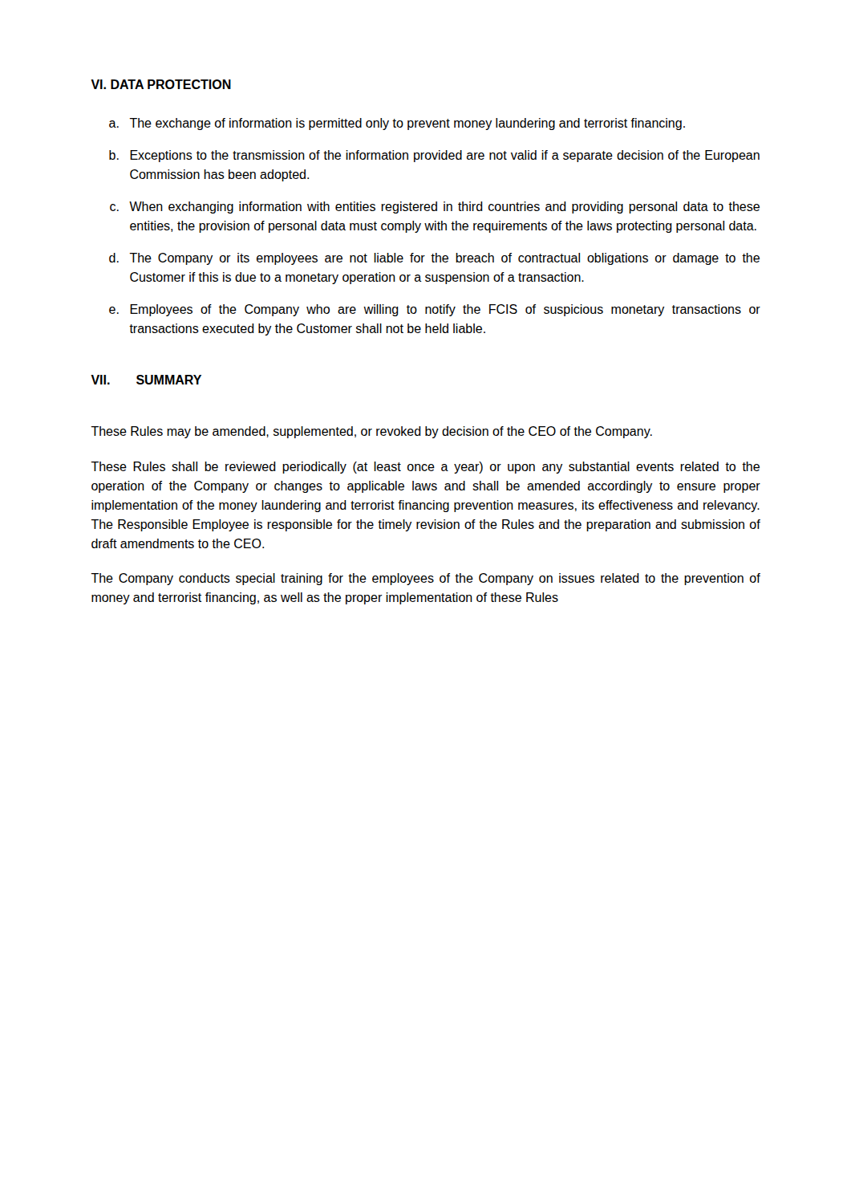VI. DATA PROTECTION
The exchange of information is permitted only to prevent money laundering and terrorist financing.
Exceptions to the transmission of the information provided are not valid if a separate decision of the European Commission has been adopted.
When exchanging information with entities registered in third countries and providing personal data to these entities, the provision of personal data must comply with the requirements of the laws protecting personal data.
The Company or its employees are not liable for the breach of contractual obligations or damage to the Customer if this is due to a monetary operation or a suspension of a transaction.
Employees of the Company who are willing to notify the FCIS of suspicious monetary transactions or transactions executed by the Customer shall not be held liable.
VII. SUMMARY
These Rules may be amended, supplemented, or revoked by decision of the CEO of the Company.
These Rules shall be reviewed periodically (at least once a year) or upon any substantial events related to the operation of the Company or changes to applicable laws and shall be amended accordingly to ensure proper implementation of the money laundering and terrorist financing prevention measures, its effectiveness and relevancy. The Responsible Employee is responsible for the timely revision of the Rules and the preparation and submission of draft amendments to the CEO.
The Company conducts special training for the employees of the Company on issues related to the prevention of money and terrorist financing, as well as the proper implementation of these Rules